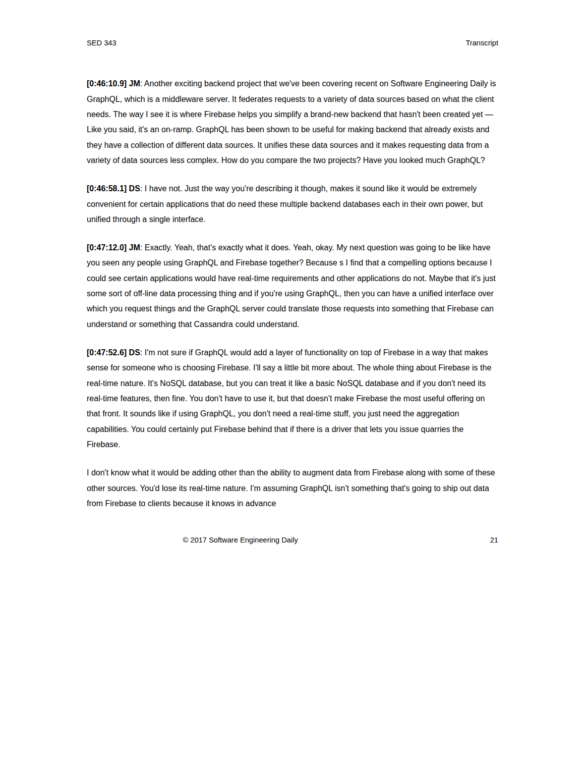SED 343 Transcript
[0:46:10.9] JM: Another exciting backend project that we've been covering recent on Software Engineering Daily is GraphQL, which is a middleware server. It federates requests to a variety of data sources based on what the client needs. The way I see it is where Firebase helps you simplify a brand-new backend that hasn't been created yet — Like you said, it's an on-ramp. GraphQL has been shown to be useful for making backend that already exists and they have a collection of different data sources. It unifies these data sources and it makes requesting data from a variety of data sources less complex. How do you compare the two projects? Have you looked much GraphQL?
[0:46:58.1] DS: I have not. Just the way you're describing it though, makes it sound like it would be extremely convenient for certain applications that do need these multiple backend databases each in their own power, but unified through a single interface.
[0:47:12.0] JM: Exactly. Yeah, that's exactly what it does. Yeah, okay. My next question was going to be like have you seen any people using GraphQL and Firebase together? Because s I find that a compelling options because I could see certain applications would have real-time requirements and other applications do not. Maybe that it's just some sort of off-line data processing thing and if you're using GraphQL, then you can have a unified interface over which you request things and the GraphQL server could translate those requests into something that Firebase can understand or something that Cassandra could understand.
[0:47:52.6] DS: I'm not sure if GraphQL would add a layer of functionality on top of Firebase in a way that makes sense for someone who is choosing Firebase. I'll say a little bit more about. The whole thing about Firebase is the real-time nature. It's NoSQL database, but you can treat it like a basic NoSQL database and if you don't need its real-time features, then fine. You don't have to use it, but that doesn't make Firebase the most useful offering on that front. It sounds like if using GraphQL, you don't need a real-time stuff, you just need the aggregation capabilities. You could certainly put Firebase behind that if there is a driver that lets you issue quarries the Firebase.
I don't know what it would be adding other than the ability to augment data from Firebase along with some of these other sources. You'd lose its real-time nature. I'm assuming GraphQL isn't something that's going to ship out data from Firebase to clients because it knows in advance
© 2017 Software Engineering Daily 21